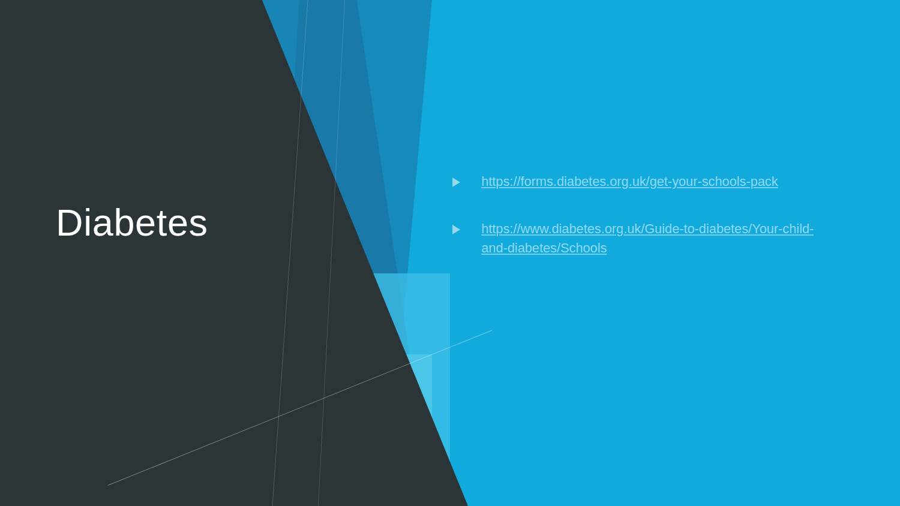Diabetes
https://forms.diabetes.org.uk/get-your-schools-pack
https://www.diabetes.org.uk/Guide-to-diabetes/Your-child-and-diabetes/Schools